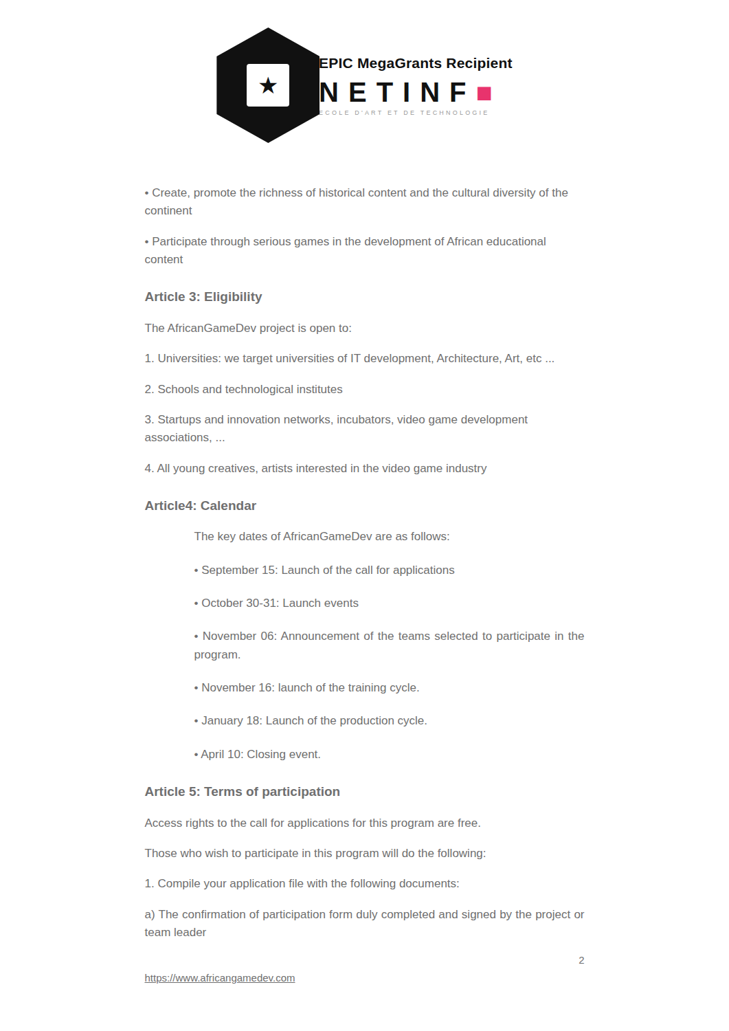★
EPIC MegaGrants Recipient
NETINF■
ECOLE D'ART ET DE TECHNOLOGIE
• Create, promote the richness of historical content and the cultural diversity of the continent
• Participate through serious games in the development of African educational content
Article 3: Eligibility
The AfricanGameDev project is open to:
1. Universities: we target universities of IT development, Architecture, Art, etc ...
2. Schools and technological institutes
3. Startups and innovation networks, incubators, video game development associations, ...
4. All young creatives, artists interested in the video game industry
Article4: Calendar
The key dates of AfricanGameDev are as follows:
• September 15: Launch of the call for applications
• October 30-31: Launch events
• November 06: Announcement of the teams selected to participate in the program.
• November 16: launch of the training cycle.
• January 18: Launch of the production cycle.
• April 10: Closing event.
Article 5: Terms of participation
Access rights to the call for applications for this program are free.
Those who wish to participate in this program will do the following:
1. Compile your application file with the following documents:
a) The confirmation of participation form duly completed and signed by the project or team leader
2
https://www.africangamedev.com